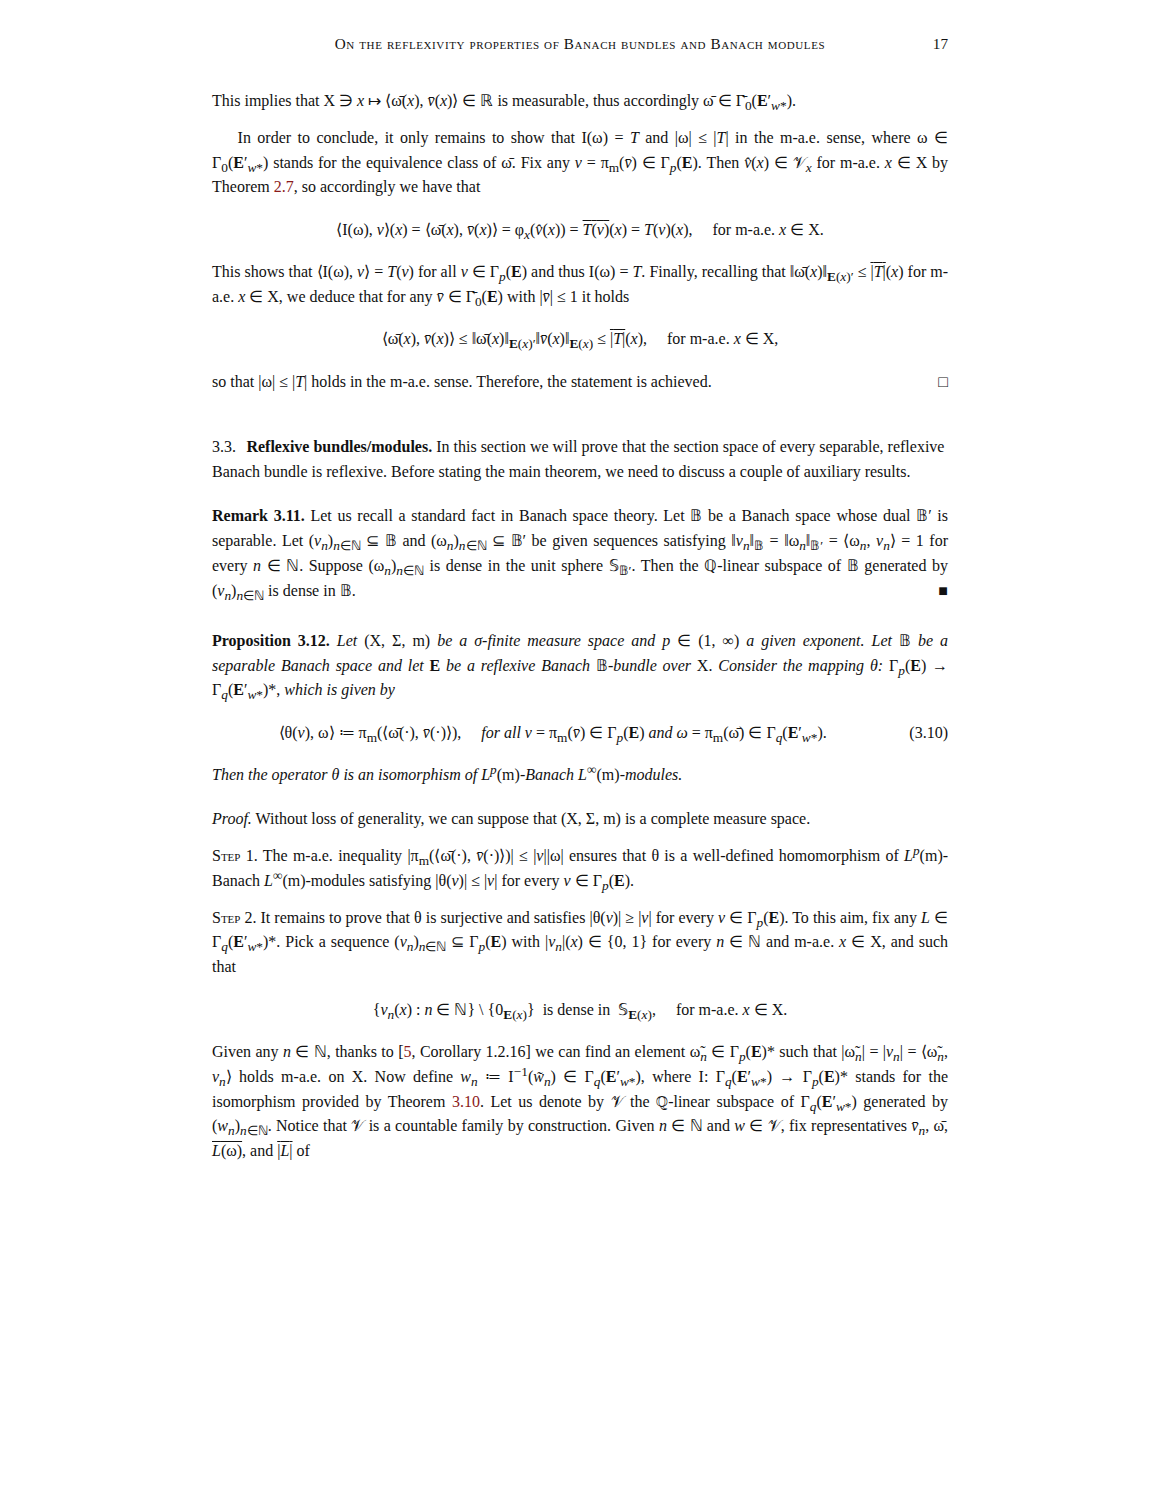On the reflexivity properties of Banach bundles and Banach modules 17
This implies that X ∋ x ↦ ⟨ω̄(x), v̄(x)⟩ ∈ ℝ is measurable, thus accordingly ω̄ ∈ Γ̄0(E′w*).
In order to conclude, it only remains to show that I(ω) = T and |ω| ≤ |T| in the m-a.e. sense, where ω ∈ Γ0(E′w*) stands for the equivalence class of ω̄. Fix any v = πm(v̄) ∈ Γp(E). Then v̂(x) ∈ 𝒱x for m-a.e. x ∈ X by Theorem 2.7, so accordingly we have that
⟨I(ω), v⟩(x) = ⟨ω̄(x), v̄(x)⟩ = φx(v̂(x)) = T(v)(x) = T(v)(x), for m-a.e. x ∈ X.
This shows that ⟨I(ω), v⟩ = T(v) for all v ∈ Γp(E) and thus I(ω) = T. Finally, recalling that ‖ω̄(x)‖E(x)′ ≤ |T|(x) for m-a.e. x ∈ X, we deduce that for any v̄ ∈ Γ̄0(E) with |v̄| ≤ 1 it holds
⟨ω̄(x), v̄(x)⟩ ≤ ‖ω̄(x)‖E(x)′‖v̄(x)‖E(x) ≤ |T|(x), for m-a.e. x ∈ X,
so that |ω| ≤ |T| holds in the m-a.e. sense. Therefore, the statement is achieved. □
3.3. Reflexive bundles/modules. In this section we will prove that the section space of every separable, reflexive Banach bundle is reflexive. Before stating the main theorem, we need to discuss a couple of auxiliary results.
Remark 3.11. Let us recall a standard fact in Banach space theory. Let 𝔹 be a Banach space whose dual 𝔹′ is separable. Let (vn)n∈ℕ ⊆ 𝔹 and (ωn)n∈ℕ ⊆ 𝔹′ be given sequences satisfying ‖vn‖𝔹 = ‖ωn‖𝔹′ = ⟨ωn, vn⟩ = 1 for every n ∈ ℕ. Suppose (ωn)n∈ℕ is dense in the unit sphere 𝕊𝔹′. Then the ℚ-linear subspace of 𝔹 generated by (vn)n∈ℕ is dense in 𝔹. ■
Proposition 3.12. Let (X, Σ, m) be a σ-finite measure space and p ∈ (1, ∞) a given exponent. Let 𝔹 be a separable Banach space and let E be a reflexive Banach 𝔹-bundle over X. Consider the mapping θ: Γp(E) → Γq(E′w*)*, which is given by
⟨θ(v), ω⟩ ≔ πm(⟨ω̄(·), v̄(·)⟩), for all v = πm(v̄) ∈ Γp(E) and ω = πm(ω̄) ∈ Γq(E′w*).
(3.10)
Then the operator θ is an isomorphism of Lp(m)-Banach L∞(m)-modules.
Proof. Without loss of generality, we can suppose that (X, Σ, m) is a complete measure space.
Step 1. The m-a.e. inequality |πm(⟨ω̄(·), v̄(·)⟩)| ≤ |v||ω| ensures that θ is a well-defined homomorphism of Lp(m)-Banach L∞(m)-modules satisfying |θ(v)| ≤ |v| for every v ∈ Γp(E).
Step 2. It remains to prove that θ is surjective and satisfies |θ(v)| ≥ |v| for every v ∈ Γp(E). To this aim, fix any L ∈ Γq(E′w*)*. Pick a sequence (vn)n∈ℕ ⊆ Γp(E) with |vn|(x) ∈ {0, 1} for every n ∈ ℕ and m-a.e. x ∈ X, and such that
{vn(x) : n ∈ ℕ} \ {0E(x)} is dense in 𝕊E(x), for m-a.e. x ∈ X.
Given any n ∈ ℕ, thanks to [5, Corollary 1.2.16] we can find an element ω̃n ∈ Γp(E)* such that |ω̃n| = |vn| = ⟨ω̃n, vn⟩ holds m-a.e. on X. Now define wn ≔ I−1(w̃n) ∈ Γq(E′w*), where I: Γq(E′w*) → Γp(E)* stands for the isomorphism provided by Theorem 3.10. Let us denote by 𝒱 the ℚ-linear subspace of Γq(E′w*) generated by (wn)n∈ℕ. Notice that 𝒱 is a countable family by construction. Given n ∈ ℕ and w ∈ 𝒱, fix representatives v̄n, ω̄, L(ω), and |L| of